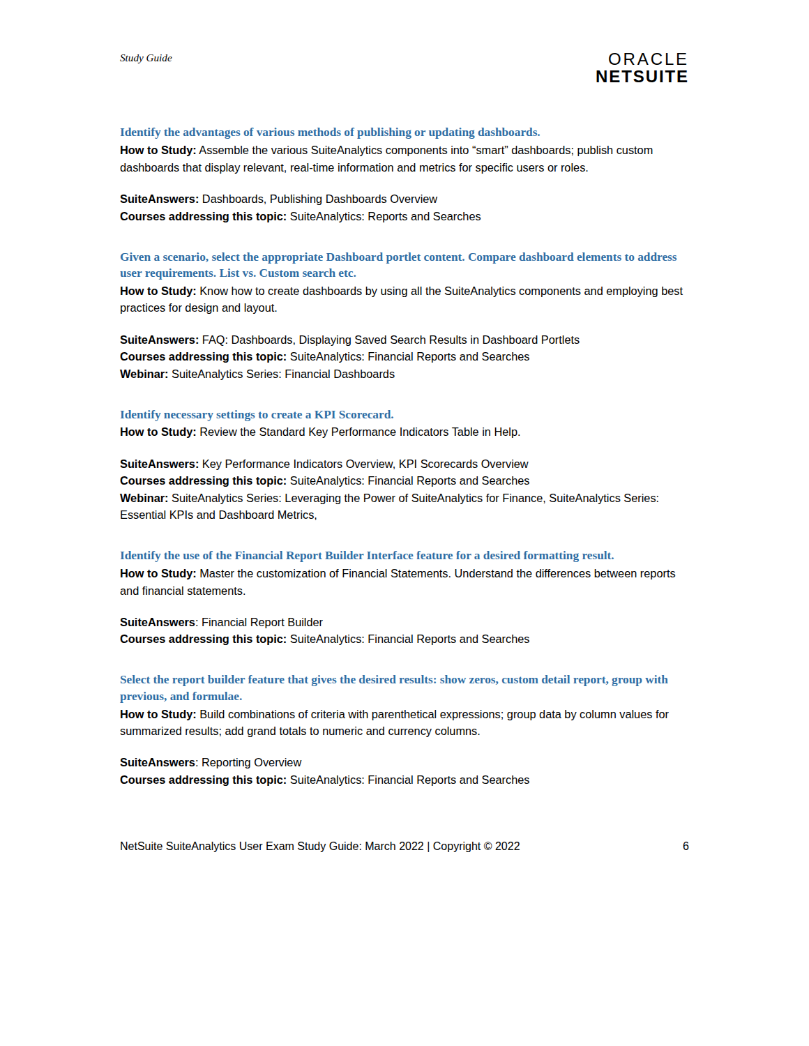Study Guide
ORACLE
NETSUITE
Identify the advantages of various methods of publishing or updating dashboards.
How to Study: Assemble the various SuiteAnalytics components into “smart” dashboards; publish custom dashboards that display relevant, real-time information and metrics for specific users or roles.
SuiteAnswers: Dashboards, Publishing Dashboards Overview
Courses addressing this topic: SuiteAnalytics: Reports and Searches
Given a scenario, select the appropriate Dashboard portlet content. Compare dashboard elements to address user requirements. List vs. Custom search etc.
How to Study: Know how to create dashboards by using all the SuiteAnalytics components and employing best practices for design and layout.
SuiteAnswers: FAQ: Dashboards, Displaying Saved Search Results in Dashboard Portlets
Courses addressing this topic: SuiteAnalytics: Financial Reports and Searches
Webinar: SuiteAnalytics Series: Financial Dashboards
Identify necessary settings to create a KPI Scorecard.
How to Study: Review the Standard Key Performance Indicators Table in Help.
SuiteAnswers: Key Performance Indicators Overview, KPI Scorecards Overview
Courses addressing this topic: SuiteAnalytics: Financial Reports and Searches
Webinar: SuiteAnalytics Series: Leveraging the Power of SuiteAnalytics for Finance, SuiteAnalytics Series: Essential KPIs and Dashboard Metrics,
Identify the use of the Financial Report Builder Interface feature for a desired formatting result.
How to Study: Master the customization of Financial Statements. Understand the differences between reports and financial statements.
SuiteAnswers: Financial Report Builder
Courses addressing this topic: SuiteAnalytics: Financial Reports and Searches
Select the report builder feature that gives the desired results: show zeros, custom detail report, group with previous, and formulae.
How to Study: Build combinations of criteria with parenthetical expressions; group data by column values for summarized results; add grand totals to numeric and currency columns.
SuiteAnswers: Reporting Overview
Courses addressing this topic: SuiteAnalytics: Financial Reports and Searches
NetSuite SuiteAnalytics User Exam Study Guide: March 2022 | Copyright © 2022
6